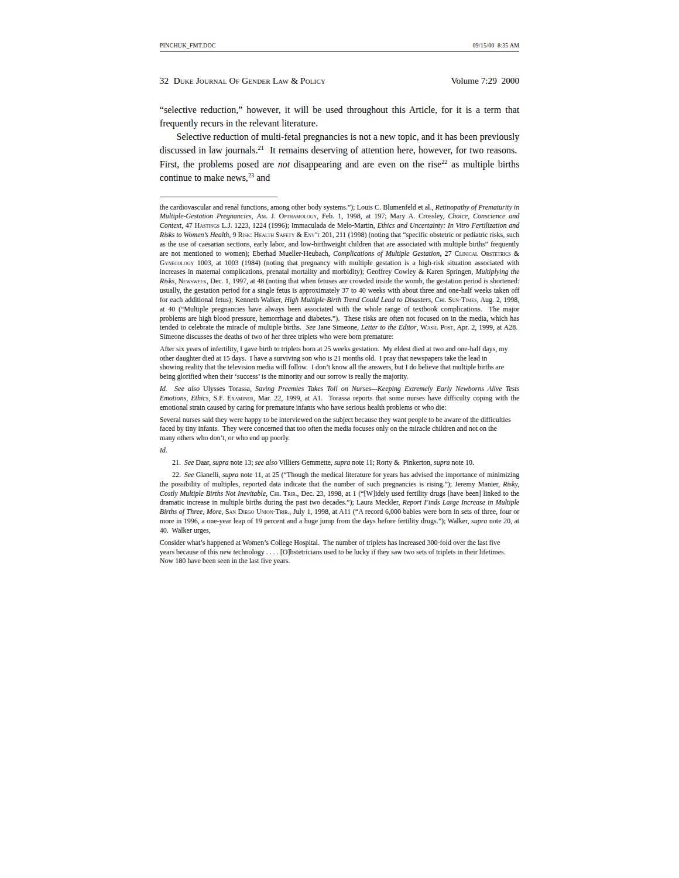Pinchuk_fmt.doc 09/15/00 8:35 AM
32 Duke Journal Of Gender Law & Policy Volume 7:29 2000
“selective reduction,” however, it will be used throughout this Article, for it is a term that frequently recurs in the relevant literature.
Selective reduction of multi-fetal pregnancies is not a new topic, and it has been previously discussed in law journals.21 It remains deserving of attention here, however, for two reasons. First, the problems posed are not disappearing and are even on the rise22 as multiple births continue to make news,23 and
the cardiovascular and renal functions, among other body systems.”); Louis C. Blumenfeld et al., Retinopathy of Prematurity in Multiple-Gestation Pregnancies, Am. J. Opthamology, Feb. 1, 1998, at 197; Mary A. Crossley, Choice, Conscience and Context, 47 Hastings L.J. 1223, 1224 (1996); Immaculada de Melo-Martin, Ethics and Uncertainty: In Vitro Fertilization and Risks to Women’s Health, 9 Risk: Health Safety & Env’t 201, 211 (1998) (noting that “specific obstetric or pediatric risks, such as the use of caesarian sections, early labor, and low-birthweight children that are associated with multiple births” frequently are not mentioned to women); Eberhad Mueller-Heubach, Complications of Multiple Gestation, 27 Clinical Obstetrics & Gynecology 1003, at 1003 (1984) (noting that pregnancy with multiple gestation is a high-risk situation associated with increases in maternal complications, prenatal mortality and morbidity); Geoffrey Cowley & Karen Springen, Multiplying the Risks, Newsweek, Dec. 1, 1997, at 48 (noting that when fetuses are crowded inside the womb, the gestation period is shortened: usually, the gestation period for a single fetus is approximately 37 to 40 weeks with about three and one-half weeks taken off for each additional fetus); Kenneth Walker, High Multiple-Birth Trend Could Lead to Disasters, Chi. Sun-Times, Aug. 2, 1998, at 40 (“Multiple pregnancies have always been associated with the whole range of textbook complications. The major problems are high blood pressure, hemorrhage and diabetes.”). These risks are often not focused on in the media, which has tended to celebrate the miracle of multiple births. See Jane Simeone, Letter to the Editor, Wash. Post, Apr. 2, 1999, at A28. Simeone discusses the deaths of two of her three triplets who were born premature:
After six years of infertility, I gave birth to triplets born at 25 weeks gestation. My eldest died at two and one-half days, my other daughter died at 15 days. I have a surviving son who is 21 months old. I pray that newspapers take the lead in showing reality that the television media will follow. I don’t know all the answers, but I do believe that multiple births are being glorified when their ‘success’ is the minority and our sorrow is really the majority.
Id. See also Ulysses Torassa, Saving Preemies Takes Toll on Nurses—Keeping Extremely Early Newborns Alive Tests Emotions, Ethics, S.F. Examiner, Mar. 22, 1999, at A1. Torassa reports that some nurses have difficulty coping with the emotional strain caused by caring for premature infants who have serious health problems or who die:
Several nurses said they were happy to be interviewed on the subject because they want people to be aware of the difficulties faced by tiny infants. They were concerned that too often the media focuses only on the miracle children and not on the many others who don’t, or who end up poorly.
Id.
21. See Daar, supra note 13; see also Villiers Gemmette, supra note 11; Rorty & Pinkerton, supra note 10.
22. See Gianelli, supra note 11, at 25 (“Though the medical literature for years has advised the importance of minimizing the possibility of multiples, reported data indicate that the number of such pregnancies is rising.”); Jeremy Manier, Risky, Costly Multiple Births Not Inevitable, Chi. Trib., Dec. 23, 1998, at 1 (“[W]idely used fertility drugs [have been] linked to the dramatic increase in multiple births during the past two decades.”); Laura Meckler, Report Finds Large Increase in Multiple Births of Three, More, San Diego Union-Trib., July 1, 1998, at A11 (“A record 6,000 babies were born in sets of three, four or more in 1996, a one-year leap of 19 percent and a huge jump from the days before fertility drugs.”); Walker, supra note 20, at 40. Walker urges,
Consider what’s happened at Women’s College Hospital. The number of triplets has increased 300-fold over the last five years because of this new technology . . . . [O]bstetricians used to be lucky if they saw two sets of triplets in their lifetimes. Now 180 have been seen in the last five years.